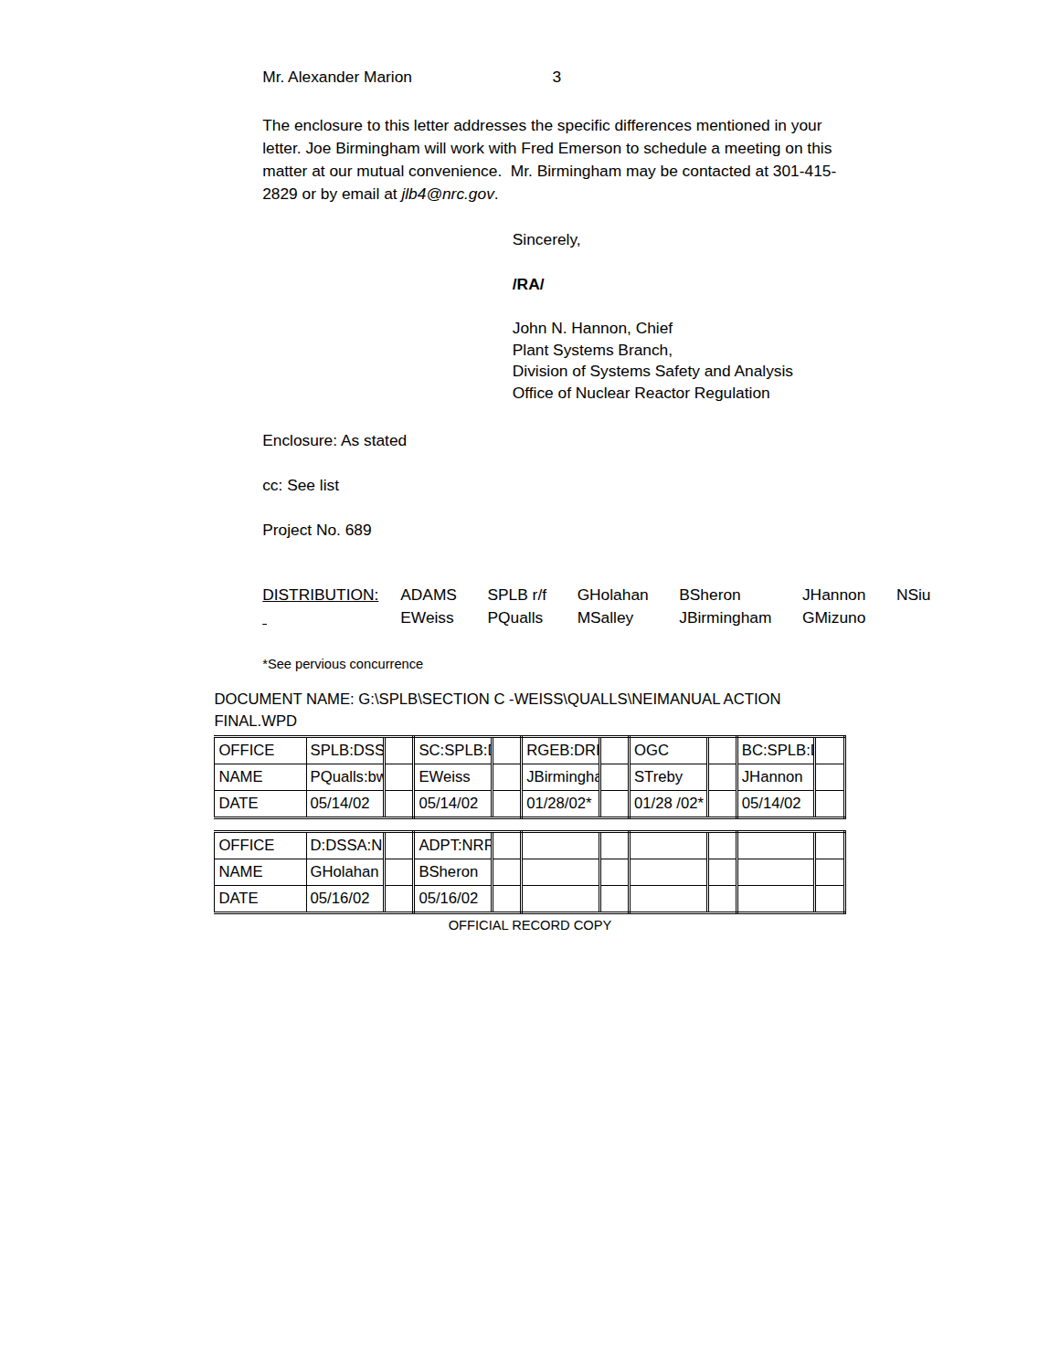Mr. Alexander Marion 3
The enclosure to this letter addresses the specific differences mentioned in your letter. Joe Birmingham will work with Fred Emerson to schedule a meeting on this matter at our mutual convenience. Mr. Birmingham may be contacted at 301-415-2829 or by email at jlb4@nrc.gov.
Sincerely,
/RA/
John N. Hannon, Chief
Plant Systems Branch,
Division of Systems Safety and Analysis
Office of Nuclear Reactor Regulation
Enclosure: As stated
cc: See list
Project No. 689
| DISTRIBUTION: | ADAMS | SPLB r/f | GHolahan | BSheron | JHannon | NSiu |
| | EWeiss | PQualls | MSalley | JBirmingham | GMizuno | |
*See pervious concurrence
DOCUMENT NAME: G:\SPLB\SECTION C -WEISS\QUALLS\NEIMANUAL ACTION FINAL.WPD
| OFFICE | SPLB:DSSA:NRR | | SC:SPLB:DSSA | | RGEB:DRIP:NRR | | OGC | | BC:SPLB:DSSA | |
| NAME | PQualls:bw | | EWeiss | | JBirmingham | | STreby | | JHannon | |
| DATE | 05/14/02 | | 05/14/02 | | 01/28/02* | | 01/28 /02* | | 05/14/02 | |
| OFFICE | D:DSSA:NRR | | ADPT:NRR | | | | | | | |
| NAME | GHolahan | | BSheron | | | | | | | |
| DATE | 05/16/02 | | 05/16/02 | | | | | | | |
OFFICIAL RECORD COPY